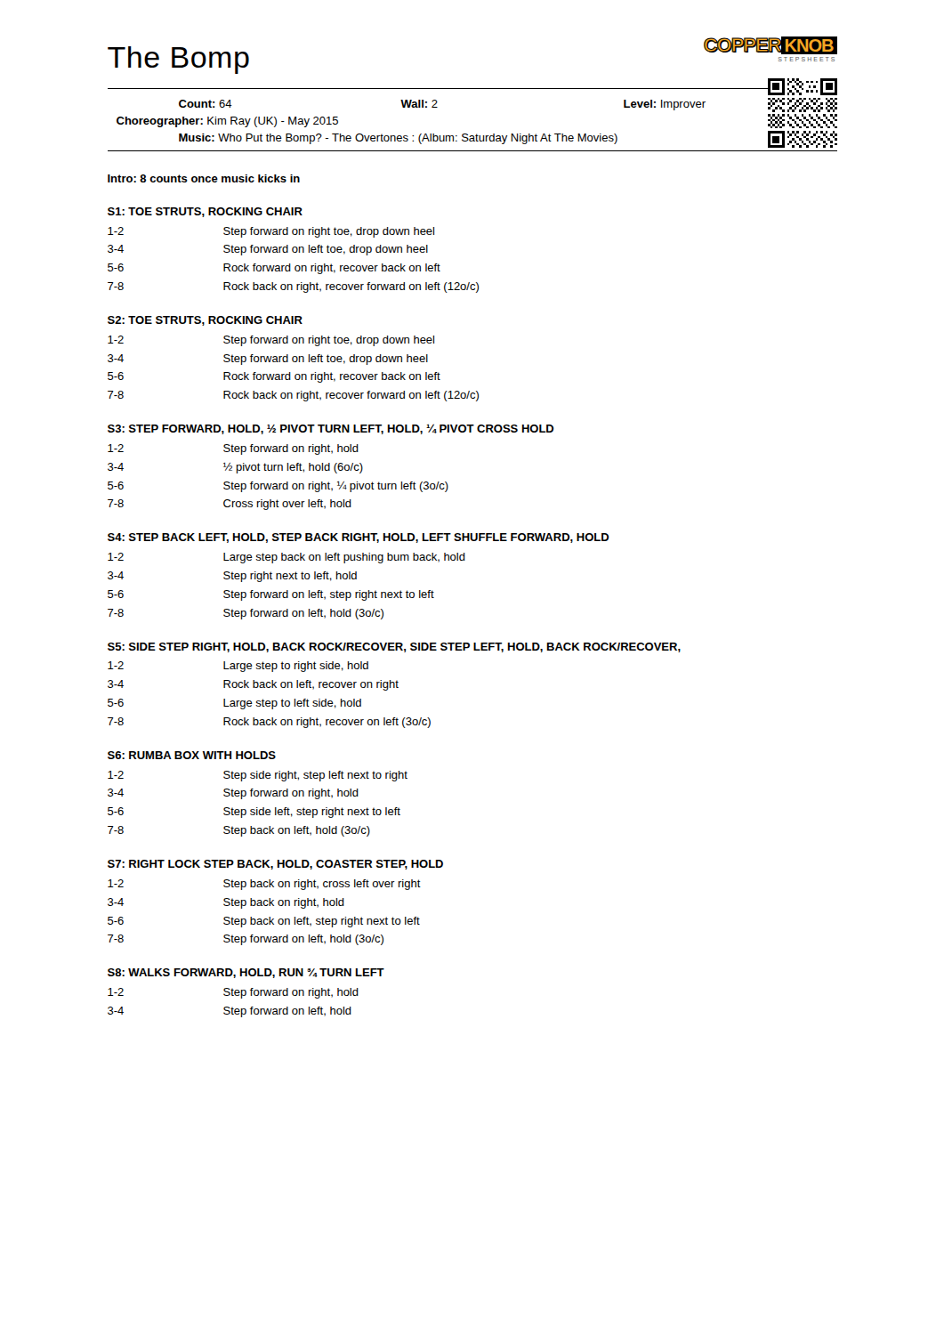The Bomp
COPPER KNOB
STEPSHEETS
Count: 64
Wall: 2
Level: Improver
Choreographer: Kim Ray (UK) - May 2015
Music: Who Put the Bomp? - The Overtones : (Album: Saturday Night At The Movies)
Intro: 8 counts once music kicks in
S1: TOE STRUTS, ROCKING CHAIR
| 1-2 | Step forward on right toe, drop down heel |
| 3-4 | Step forward on left toe, drop down heel |
| 5-6 | Rock forward on right, recover back on left |
| 7-8 | Rock back on right, recover forward on left (12o/c) |
S2: TOE STRUTS, ROCKING CHAIR
| 1-2 | Step forward on right toe, drop down heel |
| 3-4 | Step forward on left toe, drop down heel |
| 5-6 | Rock forward on right, recover back on left |
| 7-8 | Rock back on right, recover forward on left (12o/c) |
S3: STEP FORWARD, HOLD, ½ PIVOT TURN LEFT, HOLD, ¼ PIVOT CROSS HOLD
| 1-2 | Step forward on right, hold |
| 3-4 | ½ pivot turn left, hold (6o/c) |
| 5-6 | Step forward on right, ¼ pivot turn left (3o/c) |
| 7-8 | Cross right over left, hold |
S4: STEP BACK LEFT, HOLD, STEP BACK RIGHT, HOLD, LEFT SHUFFLE FORWARD, HOLD
| 1-2 | Large step back on left pushing bum back, hold |
| 3-4 | Step right next to left, hold |
| 5-6 | Step forward on left, step right next to left |
| 7-8 | Step forward on left, hold (3o/c) |
S5: SIDE STEP RIGHT, HOLD, BACK ROCK/RECOVER, SIDE STEP LEFT, HOLD, BACK ROCK/RECOVER,
| 1-2 | Large step to right side, hold |
| 3-4 | Rock back on left, recover on right |
| 5-6 | Large step to left side, hold |
| 7-8 | Rock back on right, recover on left (3o/c) |
S6: RUMBA BOX WITH HOLDS
| 1-2 | Step side right, step left next to right |
| 3-4 | Step forward on right, hold |
| 5-6 | Step side left, step right next to left |
| 7-8 | Step back on left, hold (3o/c) |
S7: RIGHT LOCK STEP BACK, HOLD, COASTER STEP, HOLD
| 1-2 | Step back on right, cross left over right |
| 3-4 | Step back on right, hold |
| 5-6 | Step back on left, step right next to left |
| 7-8 | Step forward on left, hold (3o/c) |
S8: WALKS FORWARD, HOLD, RUN ¾ TURN LEFT
| 1-2 | Step forward on right, hold |
| 3-4 | Step forward on left, hold |